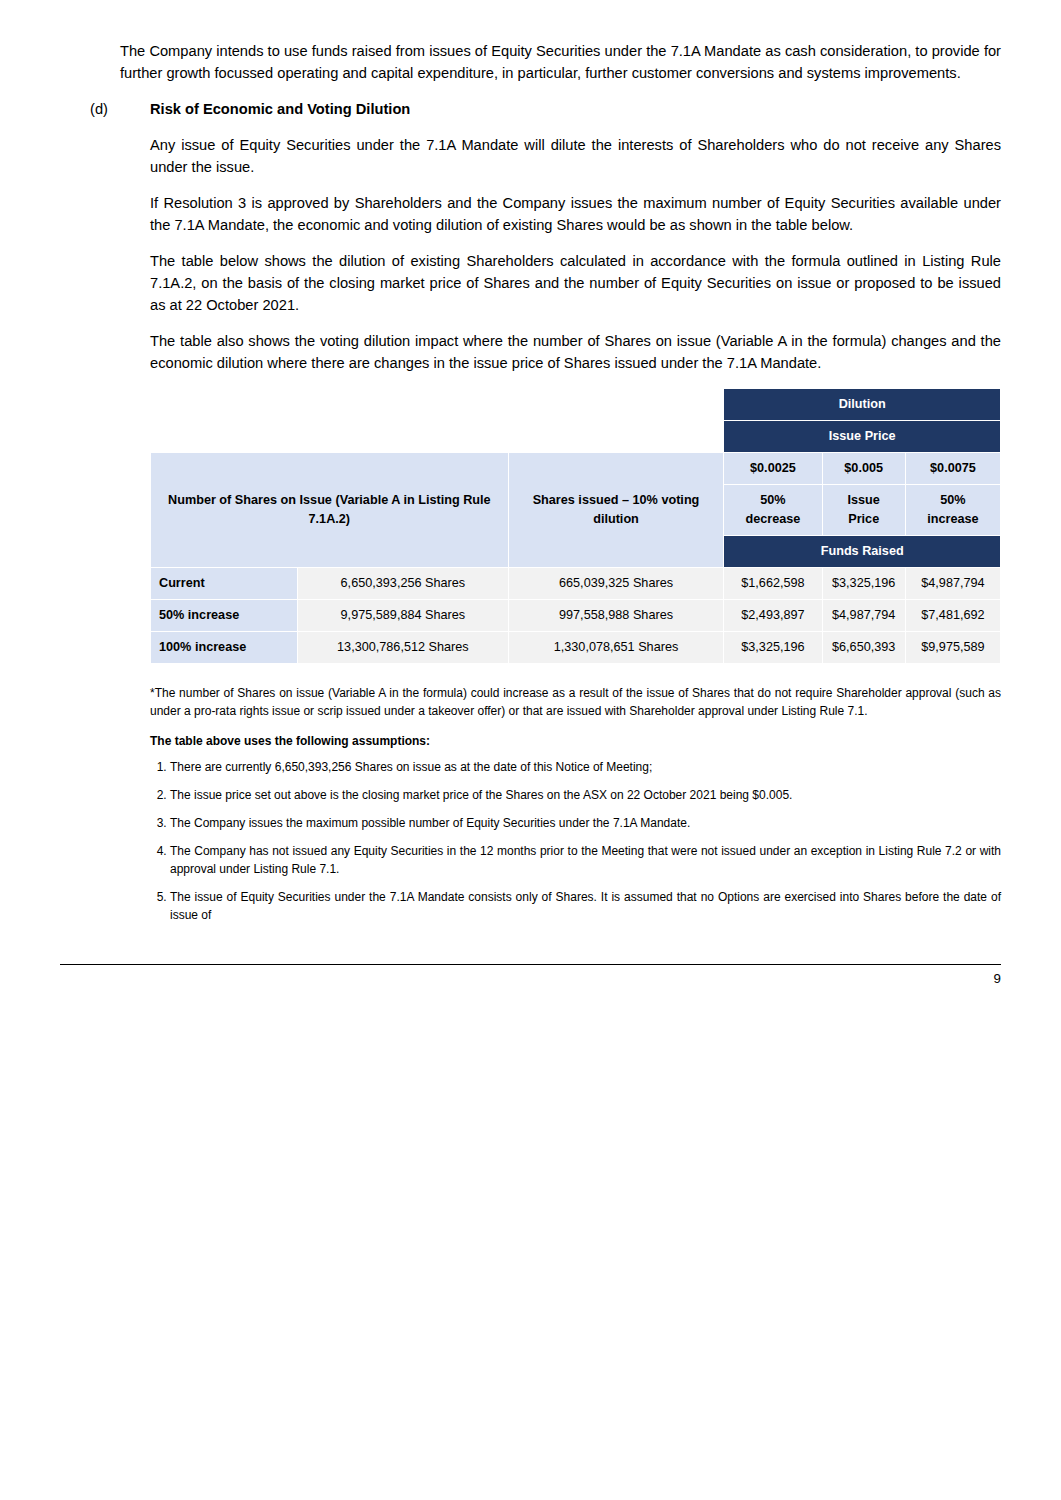The Company intends to use funds raised from issues of Equity Securities under the 7.1A Mandate as cash consideration, to provide for further growth focussed operating and capital expenditure, in particular, further customer conversions and systems improvements.
(d)
Risk of Economic and Voting Dilution
Any issue of Equity Securities under the 7.1A Mandate will dilute the interests of Shareholders who do not receive any Shares under the issue.
If Resolution 3 is approved by Shareholders and the Company issues the maximum number of Equity Securities available under the 7.1A Mandate, the economic and voting dilution of existing Shares would be as shown in the table below.
The table below shows the dilution of existing Shareholders calculated in accordance with the formula outlined in Listing Rule 7.1A.2, on the basis of the closing market price of Shares and the number of Equity Securities on issue or proposed to be issued as at 22 October 2021.
The table also shows the voting dilution impact where the number of Shares on issue (Variable A in the formula) changes and the economic dilution where there are changes in the issue price of Shares issued under the 7.1A Mandate.
| | | Dilution |
| | | Issue Price |
| Number of Shares on Issue (Variable A in Listing Rule 7.1A.2) | Shares issued – 10% voting dilution | $0.0025 | $0.005 | $0.0075 |
| 50% decrease | Issue Price | 50% increase |
| Funds Raised |
| Current | 6,650,393,256 Shares | 665,039,325 Shares | $1,662,598 | $3,325,196 | $4,987,794 |
| 50% increase | 9,975,589,884 Shares | 997,558,988 Shares | $2,493,897 | $4,987,794 | $7,481,692 |
| 100% increase | 13,300,786,512 Shares | 1,330,078,651 Shares | $3,325,196 | $6,650,393 | $9,975,589 |
*The number of Shares on issue (Variable A in the formula) could increase as a result of the issue of Shares that do not require Shareholder approval (such as under a pro-rata rights issue or scrip issued under a takeover offer) or that are issued with Shareholder approval under Listing Rule 7.1.
The table above uses the following assumptions:
There are currently 6,650,393,256 Shares on issue as at the date of this Notice of Meeting;
The issue price set out above is the closing market price of the Shares on the ASX on 22 October 2021 being $0.005.
The Company issues the maximum possible number of Equity Securities under the 7.1A Mandate.
The Company has not issued any Equity Securities in the 12 months prior to the Meeting that were not issued under an exception in Listing Rule 7.2 or with approval under Listing Rule 7.1.
The issue of Equity Securities under the 7.1A Mandate consists only of Shares. It is assumed that no Options are exercised into Shares before the date of issue of
9